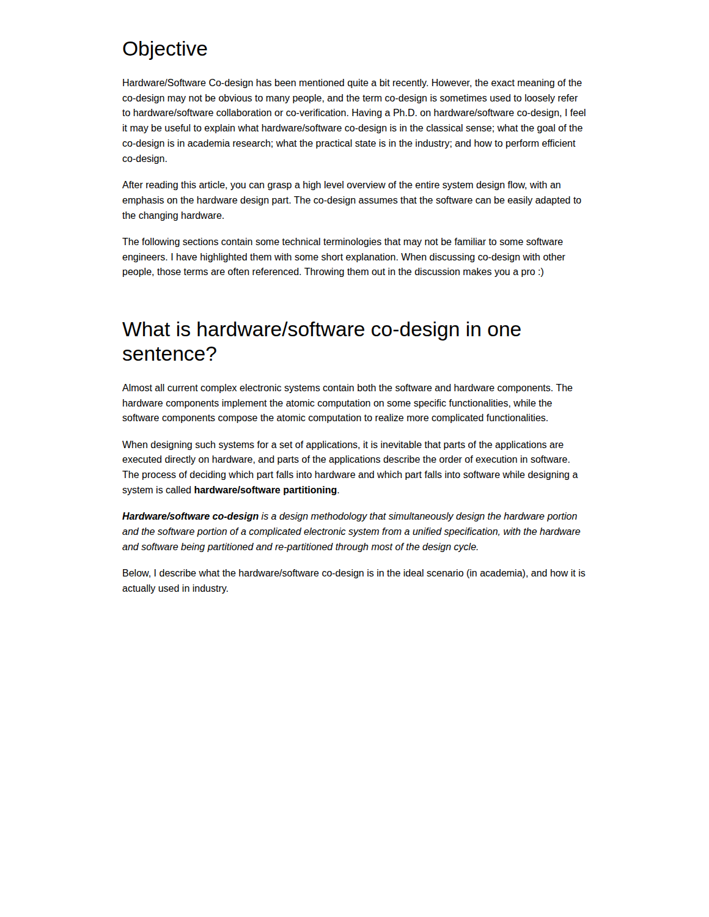Objective
Hardware/Software Co-design has been mentioned quite a bit recently. However, the exact meaning of the co-design may not be obvious to many people, and the term co-design is sometimes used to loosely refer to hardware/software collaboration or co-verification. Having a Ph.D. on hardware/software co-design, I feel it may be useful to explain what hardware/software co-design is in the classical sense; what the goal of the co-design is in academia research; what the practical state is in the industry; and how to perform efficient co-design.
After reading this article, you can grasp a high level overview of the entire system design flow, with an emphasis on the hardware design part. The co-design assumes that the software can be easily adapted to the changing hardware.
The following sections contain some technical terminologies that may not be familiar to some software engineers. I have highlighted them with some short explanation. When discussing co-design with other people, those terms are often referenced. Throwing them out in the discussion makes you a pro :)
What is hardware/software co-design in one sentence?
Almost all current complex electronic systems contain both the software and hardware components. The hardware components implement the atomic computation on some specific functionalities, while the software components compose the atomic computation to realize more complicated functionalities.
When designing such systems for a set of applications, it is inevitable that parts of the applications are executed directly on hardware, and parts of the applications describe the order of execution in software. The process of deciding which part falls into hardware and which part falls into software while designing a system is called hardware/software partitioning.
Hardware/software co-design is a design methodology that simultaneously design the hardware portion and the software portion of a complicated electronic system from a unified specification, with the hardware and software being partitioned and re-partitioned through most of the design cycle.
Below, I describe what the hardware/software co-design is in the ideal scenario (in academia), and how it is actually used in industry.